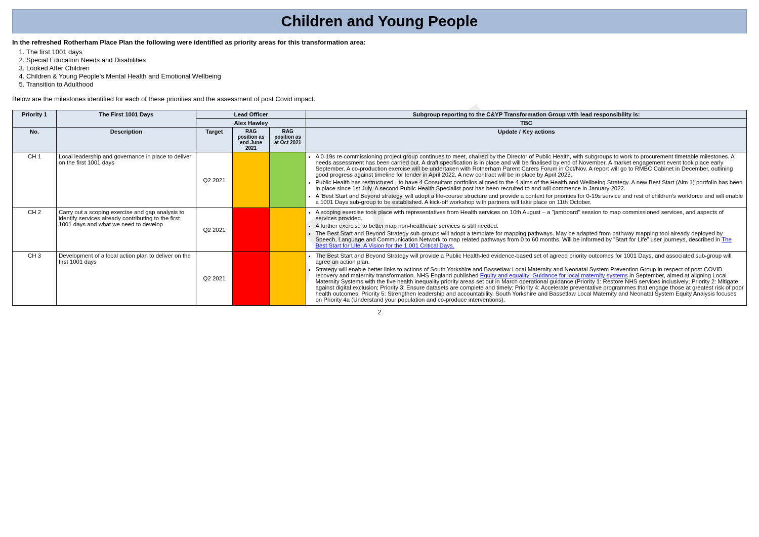DRAFT
Children and Young People
In the refreshed Rotherham Place Plan the following were identified as priority areas for this transformation area:
The first 1001 days
Special Education Needs and Disabilities
Looked After Children
Children & Young People’s Mental Health and Emotional Wellbeing
Transition to Adulthood
Below are the milestones identified for each of these priorities and the assessment of post Covid impact.
| Priority 1 | The First 1001 Days | Lead Officer | Subgroup reporting to the C&YP Transformation Group with lead responsibility is: |
| Alex Hawley | TBC |
| No. | Description | Target | RAG position as end June 2021 | RAG position as at Oct 2021 | Update / Key actions |
| CH 1 | Local leadership and governance in place to deliver on the first 1001 days | Q2 2021 | | | A 0-19s re-commissioning project group continues to meet, chaired by the Director of Public Health, with subgroups to work to procurement timetable milestones. A needs assessment has been carried out. A draft specification is in place and will be finalised by end of November. A market engagement event took place early September. A co-production exercise will be undertaken with Rotherham Parent Carers Forum in Oct/Nov. A report will go to RMBC Cabinet in December, outlining good progress against timeline for tender in April 2022. A new contract will be in place by April 2023. Public Health has restructured - to have 4 Consultant portfolios aligned to the 4 aims of the Health and Wellbeing Strategy. A new Best Start (Aim 1) portfolio has been in place since 1st July. A second Public Health Specialist post has been recruited to and will commence in January 2022. A ‘Best Start and Beyond strategy’ will adopt a life-course structure and provide a context for priorities for 0-19s service and rest of children’s workforce and will enable a 1001 Days sub-group to be established. A kick-off workshop with partners will take place on 11th October. |
| CH 2 | Carry out a scoping exercise and gap analysis to identify services already contributing to the first 1001 days and what we need to develop | Q2 2021 | | | A scoping exercise took place with representatives from Health services on 10th August – a “jamboard” session to map commissioned services, and aspects of services provided. A further exercise to better map non-healthcare services is still needed. The Best Start and Beyond Strategy sub-groups will adopt a template for mapping pathways. May be adapted from pathway mapping tool already deployed by Speech, Language and Communication Network to map related pathways from 0 to 60 months. Will be informed by “Start for Life” user journeys, described in The Best Start for Life. A Vision for the 1,001 Critical Days. |
| CH 3 | Development of a local action plan to deliver on the first 1001 days | Q2 2021 | | | The Best Start and Beyond Strategy will provide a Public Health-led evidence-based set of agreed priority outcomes for 1001 Days, and associated sub-group will agree an action plan. Strategy will enable better links to actions of South Yorkshire and Bassetlaw Local Maternity and Neonatal System Prevention Group in respect of post-COVID recovery and maternity transformation. NHS England published Equity and equality: Guidance for local maternity systems in September, aimed at aligning Local Maternity Systems with the five health inequality priority areas set out in March operational guidance (Priority 1: Restore NHS services inclusively; Priority 2: Mitigate against digital exclusion; Priority 3: Ensure datasets are complete and timely; Priority 4: Accelerate preventative programmes that engage those at greatest risk of poor health outcomes; Priority 5: Strengthen leadership and accountability. South Yorkshire and Bassetlaw Local Maternity and Neonatal System Equity Analysis focuses on Priority 4a (Understand your population and co-produce interventions). |
2